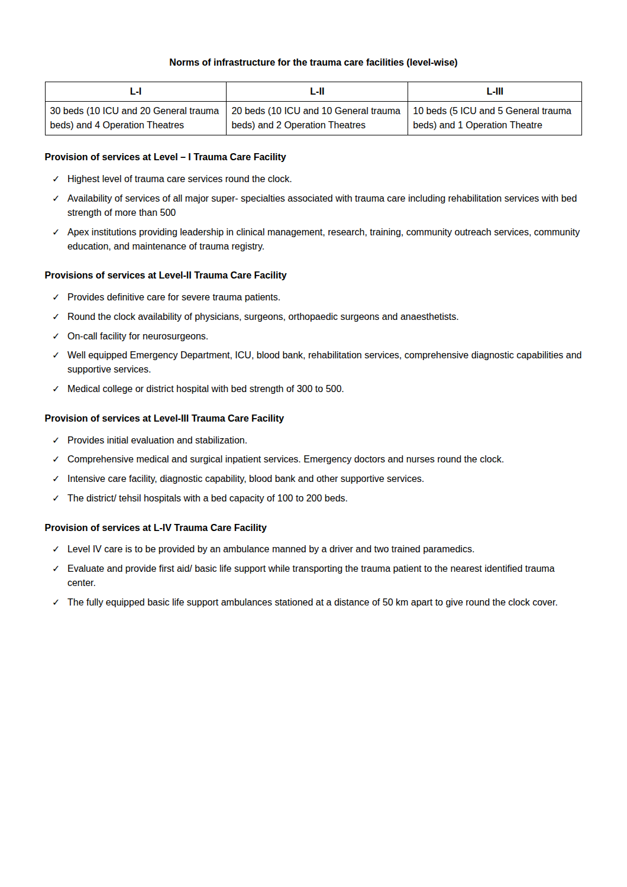Norms of infrastructure for the trauma care facilities (level-wise)
| L-I | L-II | L-III |
| --- | --- | --- |
| 30 beds (10 ICU and 20 General trauma beds) and 4 Operation Theatres | 20 beds (10 ICU and 10 General trauma beds) and 2 Operation Theatres | 10 beds (5 ICU and 5 General trauma beds) and 1 Operation Theatre |
Provision of services at Level – I Trauma Care Facility
Highest level of trauma care services round the clock.
Availability of services of all major super- specialties associated with trauma care including rehabilitation services with bed strength of more than 500
Apex institutions providing leadership in clinical management, research, training, community outreach services, community education, and maintenance of trauma registry.
Provisions of services at Level-II Trauma Care Facility
Provides definitive care for severe trauma patients.
Round the clock availability of physicians, surgeons, orthopaedic surgeons and anaesthetists.
On-call facility for neurosurgeons.
Well equipped Emergency Department, ICU, blood bank, rehabilitation services, comprehensive diagnostic capabilities and supportive services.
Medical college or district hospital with bed strength of 300 to 500.
Provision of services at Level-III Trauma Care Facility
Provides initial evaluation and stabilization.
Comprehensive medical and surgical inpatient services. Emergency doctors and nurses round the clock.
Intensive care facility, diagnostic capability, blood bank and other supportive services.
The district/ tehsil hospitals with a bed capacity of 100 to 200 beds.
Provision of services at L-IV Trauma Care Facility
Level IV care is to be provided by an ambulance manned by a driver and two trained paramedics.
Evaluate and provide first aid/ basic life support while transporting the trauma patient to the nearest identified trauma center.
The fully equipped basic life support ambulances stationed at a distance of 50 km apart to give round the clock cover.